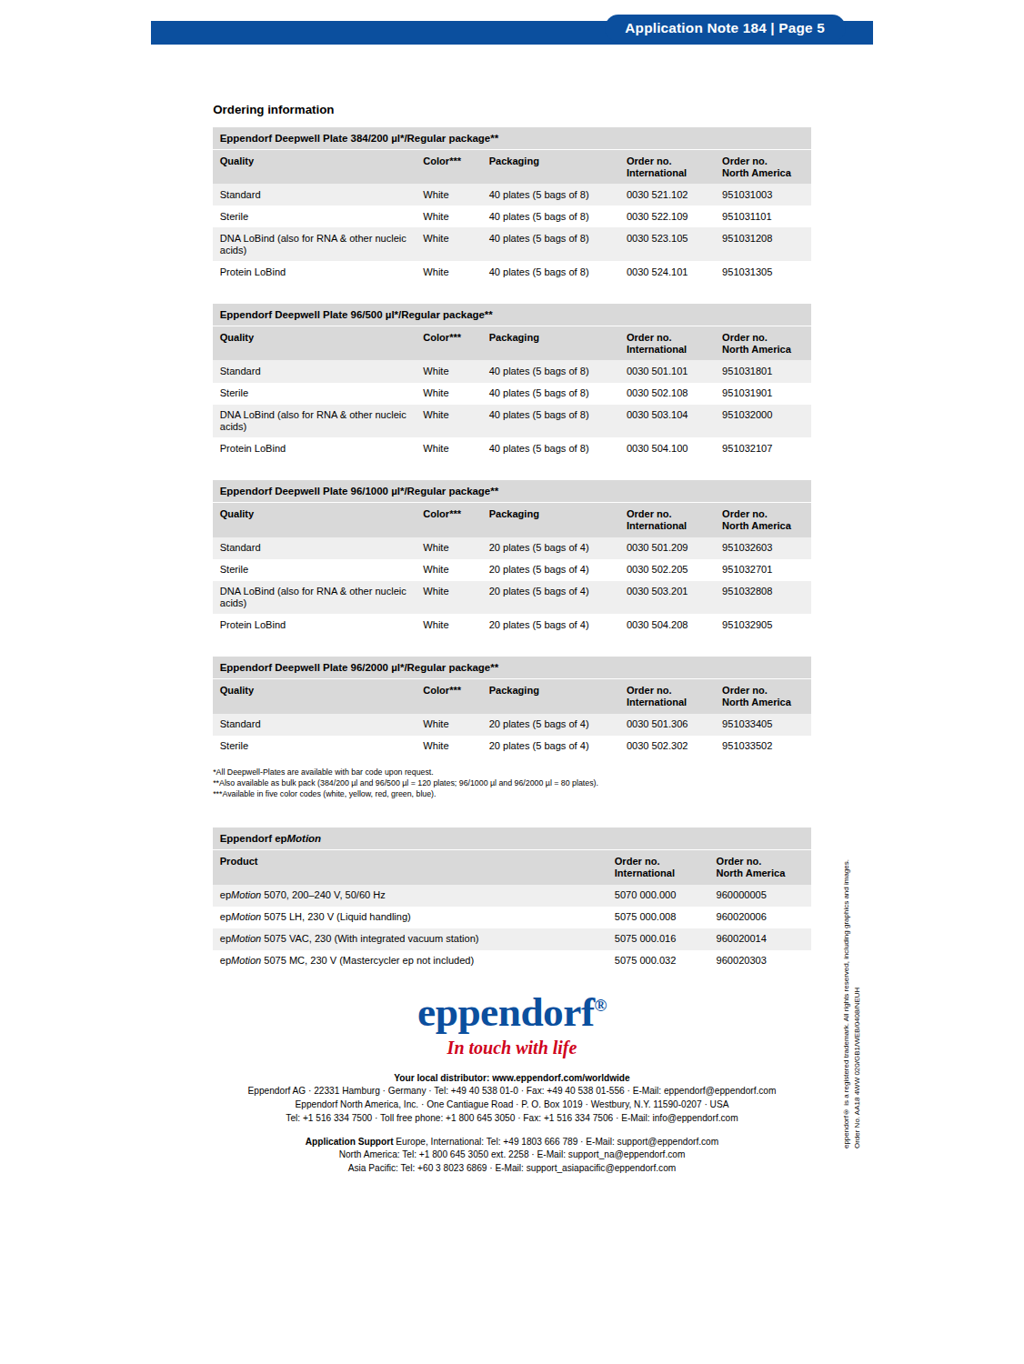Application Note 184 | Page 5
Ordering information
Eppendorf Deepwell Plate 384/200 µl*/Regular package**
| Quality | Color*** | Packaging | Order no. International | Order no. North America |
| --- | --- | --- | --- | --- |
| Standard | White | 40 plates (5 bags of 8) | 0030 521.102 | 951031003 |
| Sterile | White | 40 plates (5 bags of 8) | 0030 522.109 | 951031101 |
| DNA LoBind (also for RNA & other nucleic acids) | White | 40 plates (5 bags of 8) | 0030 523.105 | 951031208 |
| Protein LoBind | White | 40 plates (5 bags of 8) | 0030 524.101 | 951031305 |
Eppendorf Deepwell Plate 96/500 µl*/Regular package**
| Quality | Color*** | Packaging | Order no. International | Order no. North America |
| --- | --- | --- | --- | --- |
| Standard | White | 40 plates (5 bags of 8) | 0030 501.101 | 951031801 |
| Sterile | White | 40 plates (5 bags of 8) | 0030 502.108 | 951031901 |
| DNA LoBind (also for RNA & other nucleic acids) | White | 40 plates (5 bags of 8) | 0030 503.104 | 951032000 |
| Protein LoBind | White | 40 plates (5 bags of 8) | 0030 504.100 | 951032107 |
Eppendorf Deepwell Plate 96/1000 µl*/Regular package**
| Quality | Color*** | Packaging | Order no. International | Order no. North America |
| --- | --- | --- | --- | --- |
| Standard | White | 20 plates (5 bags of 4) | 0030 501.209 | 951032603 |
| Sterile | White | 20 plates (5 bags of 4) | 0030 502.205 | 951032701 |
| DNA LoBind (also for RNA & other nucleic acids) | White | 20 plates (5 bags of 4) | 0030 503.201 | 951032808 |
| Protein LoBind | White | 20 plates (5 bags of 4) | 0030 504.208 | 951032905 |
Eppendorf Deepwell Plate 96/2000 µl*/Regular package**
| Quality | Color*** | Packaging | Order no. International | Order no. North America |
| --- | --- | --- | --- | --- |
| Standard | White | 20 plates (5 bags of 4) | 0030 501.306 | 951033405 |
| Sterile | White | 20 plates (5 bags of 4) | 0030 502.302 | 951033502 |
*All Deepwell-Plates are available with bar code upon request.
**Also available as bulk pack (384/200 µl and 96/500 µl = 120 plates; 96/1000 µl and 96/2000 µl = 80 plates).
***Available in five color codes (white, yellow, red, green, blue).
Eppendorf ep Motion
| Product | Order no. International | Order no. North America |
| --- | --- | --- |
| ep Motion 5070, 200–240 V, 50/60 Hz | 5070 000.000 | 960000005 |
| ep Motion 5075 LH, 230 V (Liquid handling) | 5075 000.008 | 960020006 |
| ep Motion 5075 VAC, 230 (With integrated vacuum station) | 5075 000.016 | 960020014 |
| ep Motion 5075 MC, 230 V (Mastercycler ep not included) | 5075 000.032 | 960020303 |
eppendorf®
In touch with life
Your local distributor: www.eppendorf.com/worldwide
Eppendorf AG · 22331 Hamburg · Germany · Tel: +49 40 538 01-0 · Fax: +49 40 538 01-556 · E-Mail: eppendorf@eppendorf.com
Eppendorf North America, Inc. · One Cantiague Road · P. O. Box 1019 · Westbury, N.Y. 11590-0207 · USA
Tel: +1 516 334 7500 · Toll free phone: +1 800 645 3050 · Fax: +1 516 334 7506 · E-Mail: info@eppendorf.com
Application Support Europe, International: Tel: +49 1803 666 789 · E-Mail: support@eppendorf.com
North America: Tel: +1 800 645 3050 ext. 2258 · E-Mail: support_na@eppendorf.com
Asia Pacific: Tel: +60 3 8023 6869 · E-Mail: support_asiapacific@eppendorf.com
eppendorf® is a registered trademark. All rights reserved, including graphics and images. Order No. AA18 4WW 020/GB1/WEB/0408/NEUH